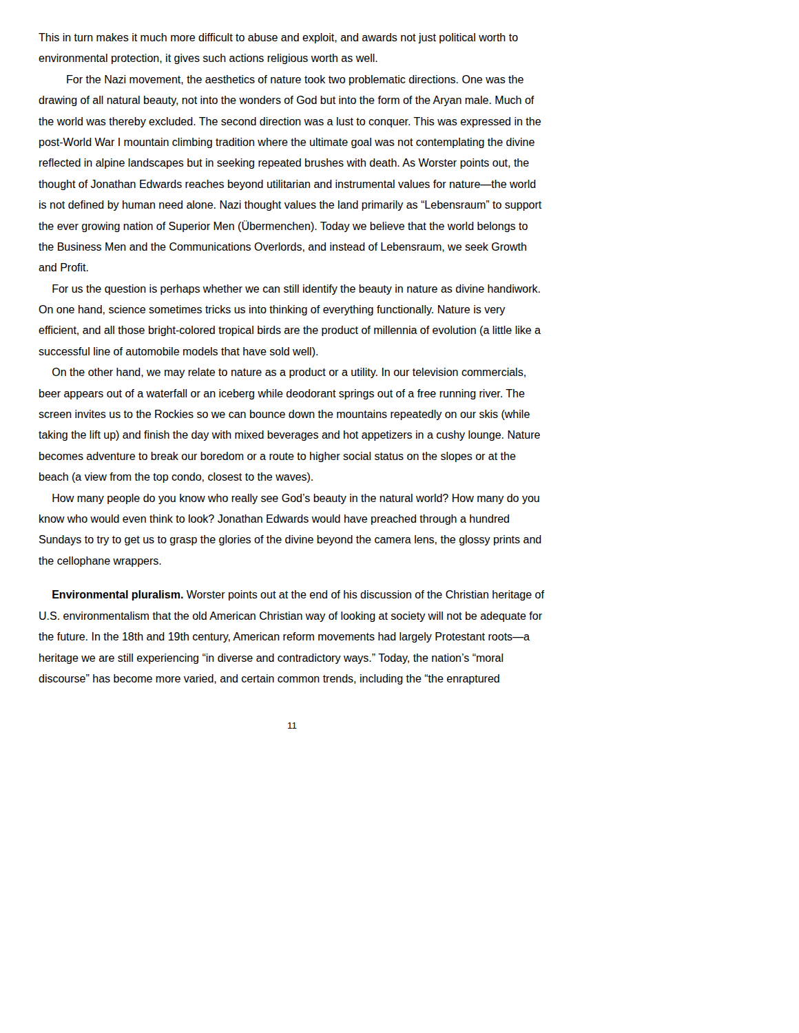This in turn makes it much more difficult to abuse and exploit, and awards not just political worth to environmental protection, it gives such actions religious worth as well.
For the Nazi movement, the aesthetics of nature took two problematic directions. One was the drawing of all natural beauty, not into the wonders of God but into the form of the Aryan male. Much of the world was thereby excluded. The second direction was a lust to conquer. This was expressed in the post-World War I mountain climbing tradition where the ultimate goal was not contemplating the divine reflected in alpine landscapes but in seeking repeated brushes with death. As Worster points out, the thought of Jonathan Edwards reaches beyond utilitarian and instrumental values for nature—the world is not defined by human need alone. Nazi thought values the land primarily as “Lebensraum” to support the ever growing nation of Superior Men (Übermenchen). Today we believe that the world belongs to the Business Men and the Communications Overlords, and instead of Lebensraum, we seek Growth and Profit.
For us the question is perhaps whether we can still identify the beauty in nature as divine handiwork. On one hand, science sometimes tricks us into thinking of everything functionally. Nature is very efficient, and all those bright-colored tropical birds are the product of millennia of evolution (a little like a successful line of automobile models that have sold well).
On the other hand, we may relate to nature as a product or a utility. In our television commercials, beer appears out of a waterfall or an iceberg while deodorant springs out of a free running river. The screen invites us to the Rockies so we can bounce down the mountains repeatedly on our skis (while taking the lift up) and finish the day with mixed beverages and hot appetizers in a cushy lounge. Nature becomes adventure to break our boredom or a route to higher social status on the slopes or at the beach (a view from the top condo, closest to the waves).
How many people do you know who really see God’s beauty in the natural world? How many do you know who would even think to look? Jonathan Edwards would have preached through a hundred Sundays to try to get us to grasp the glories of the divine beyond the camera lens, the glossy prints and the cellophane wrappers.
Environmental pluralism. Worster points out at the end of his discussion of the Christian heritage of U.S. environmentalism that the old American Christian way of looking at society will not be adequate for the future. In the 18th and 19th century, American reform movements had largely Protestant roots—a heritage we are still experiencing “in diverse and contradictory ways.” Today, the nation’s “moral discourse” has become more varied, and certain common trends, including the “the enraptured
11